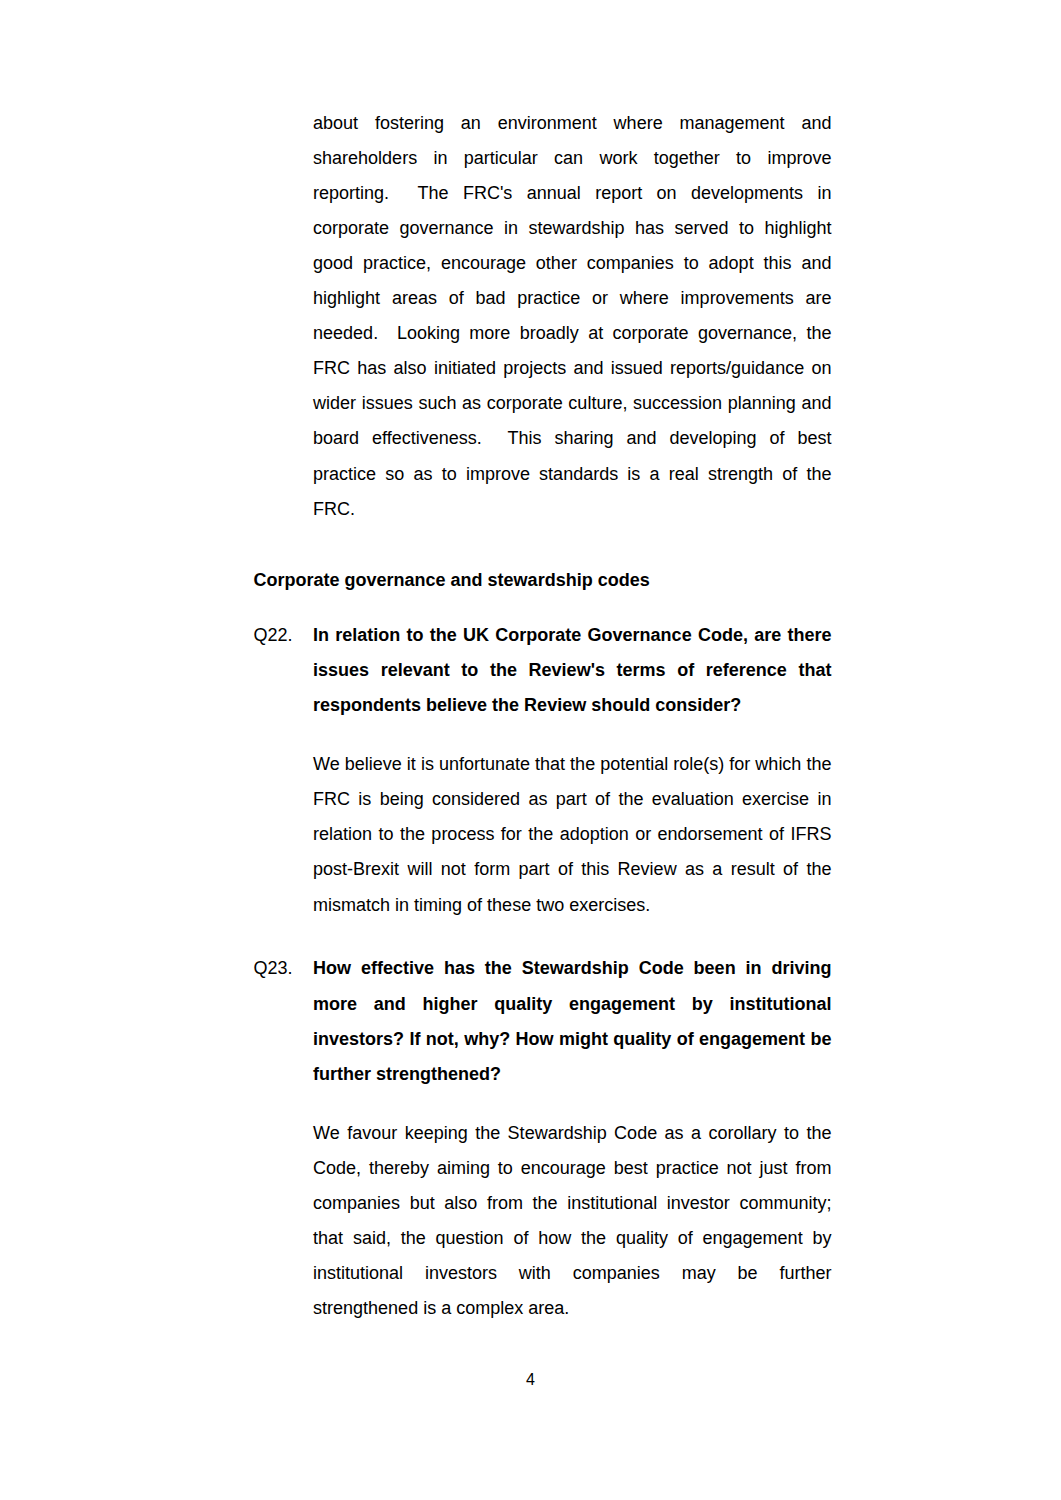about fostering an environment where management and shareholders in particular can work together to improve reporting. The FRC's annual report on developments in corporate governance in stewardship has served to highlight good practice, encourage other companies to adopt this and highlight areas of bad practice or where improvements are needed. Looking more broadly at corporate governance, the FRC has also initiated projects and issued reports/guidance on wider issues such as corporate culture, succession planning and board effectiveness. This sharing and developing of best practice so as to improve standards is a real strength of the FRC.
Corporate governance and stewardship codes
Q22.
In relation to the UK Corporate Governance Code, are there issues relevant to the Review's terms of reference that respondents believe the Review should consider?
We believe it is unfortunate that the potential role(s) for which the FRC is being considered as part of the evaluation exercise in relation to the process for the adoption or endorsement of IFRS post-Brexit will not form part of this Review as a result of the mismatch in timing of these two exercises.
Q23.
How effective has the Stewardship Code been in driving more and higher quality engagement by institutional investors? If not, why? How might quality of engagement be further strengthened?
We favour keeping the Stewardship Code as a corollary to the Code, thereby aiming to encourage best practice not just from companies but also from the institutional investor community; that said, the question of how the quality of engagement by institutional investors with companies may be further strengthened is a complex area.
4